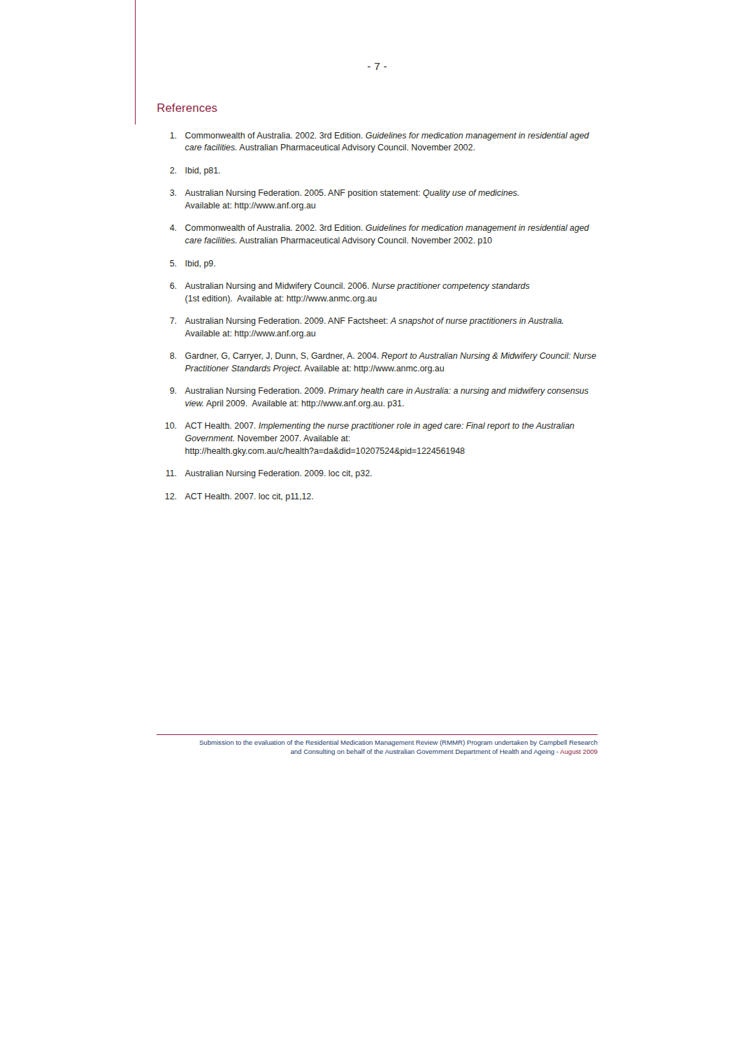- 7 -
References
1. Commonwealth of Australia. 2002. 3rd Edition. Guidelines for medication management in residential aged care facilities. Australian Pharmaceutical Advisory Council. November 2002.
2. Ibid, p81.
3. Australian Nursing Federation. 2005. ANF position statement: Quality use of medicines.
Available at: http://www.anf.org.au
4. Commonwealth of Australia. 2002. 3rd Edition. Guidelines for medication management in residential aged care facilities. Australian Pharmaceutical Advisory Council. November 2002. p10
5. Ibid, p9.
6. Australian Nursing and Midwifery Council. 2006. Nurse practitioner competency standards
(1st edition). Available at: http://www.anmc.org.au
7. Australian Nursing Federation. 2009. ANF Factsheet: A snapshot of nurse practitioners in Australia.
Available at: http://www.anf.org.au
8. Gardner, G, Carryer, J, Dunn, S, Gardner, A. 2004. Report to Australian Nursing & Midwifery Council: Nurse Practitioner Standards Project. Available at: http://www.anmc.org.au
9. Australian Nursing Federation. 2009. Primary health care in Australia: a nursing and midwifery consensus view. April 2009. Available at: http://www.anf.org.au. p31.
10. ACT Health. 2007. Implementing the nurse practitioner role in aged care: Final report to the Australian Government. November 2007. Available at:
http://health.gky.com.au/c/health?a=da&did=10207524&pid=1224561948
11. Australian Nursing Federation. 2009. loc cit, p32.
12. ACT Health. 2007. loc cit, p11,12.
Submission to the evaluation of the Residential Medication Management Review (RMMR) Program undertaken by Campbell Research
and Consulting on behalf of the Australian Government Department of Health and Ageing - August 2009